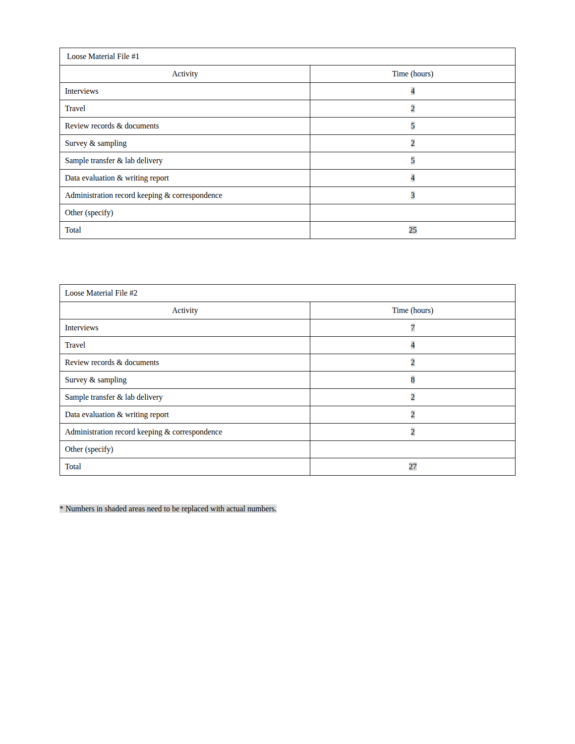Loose Material File #1
| Activity | Time (hours) |
| --- | --- |
| Interviews | 4 |
| Travel | 2 |
| Review records & documents | 5 |
| Survey & sampling | 2 |
| Sample transfer & lab delivery | 5 |
| Data evaluation & writing report | 4 |
| Administration record keeping & correspondence | 3 |
| Other (specify) | |
| Total | 25 |
Loose Material File #2
| Activity | Time (hours) |
| --- | --- |
| Interviews | 7 |
| Travel | 4 |
| Review records & documents | 2 |
| Survey & sampling | 8 |
| Sample transfer & lab delivery | 2 |
| Data evaluation & writing report | 2 |
| Administration record keeping & correspondence | 2 |
| Other (specify) | |
| Total | 27 |
* Numbers in shaded areas need to be replaced with actual numbers.